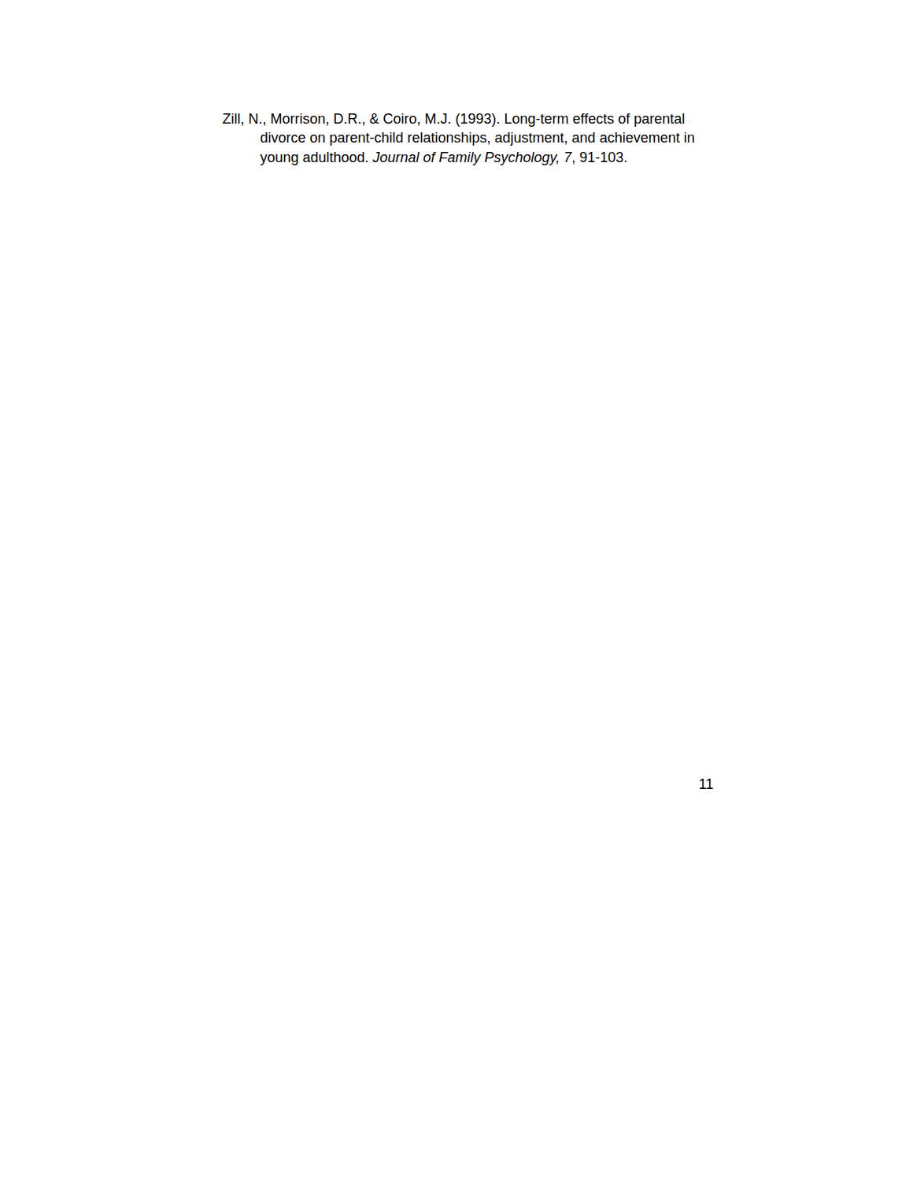Zill, N., Morrison, D.R., & Coiro, M.J. (1993). Long-term effects of parental divorce on parent-child relationships, adjustment, and achievement in young adulthood. Journal of Family Psychology, 7, 91-103.
11